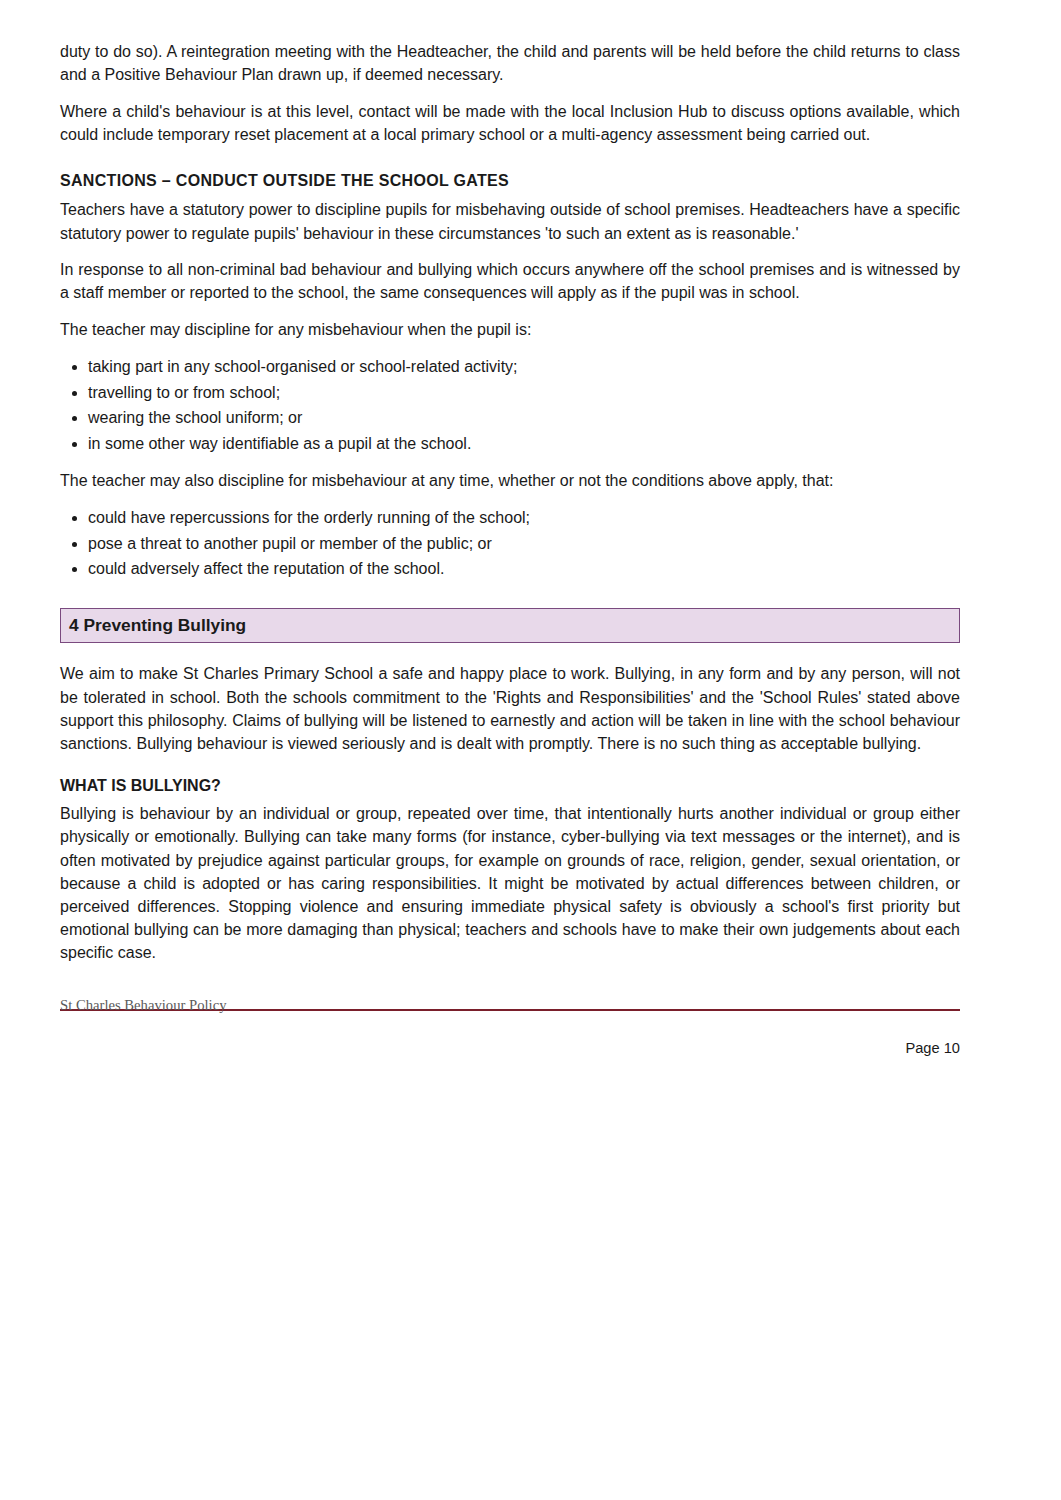duty to do so). A reintegration meeting with the Headteacher, the child and parents will be held before the child returns to class and a Positive Behaviour Plan drawn up, if deemed necessary.
Where a child's behaviour is at this level, contact will be made with the local Inclusion Hub to discuss options available, which could include temporary reset placement at a local primary school or a multi-agency assessment being carried out.
Sanctions – Conduct Outside the School Gates
Teachers have a statutory power to discipline pupils for misbehaving outside of school premises. Headteachers have a specific statutory power to regulate pupils' behaviour in these circumstances 'to such an extent as is reasonable.'
In response to all non-criminal bad behaviour and bullying which occurs anywhere off the school premises and is witnessed by a staff member or reported to the school, the same consequences will apply as if the pupil was in school.
The teacher may discipline for any misbehaviour when the pupil is:
taking part in any school-organised or school-related activity;
travelling to or from school;
wearing the school uniform; or
in some other way identifiable as a pupil at the school.
The teacher may also discipline for misbehaviour at any time, whether or not the conditions above apply, that:
could have repercussions for the orderly running of the school;
pose a threat to another pupil or member of the public; or
could adversely affect the reputation of the school.
4 Preventing Bullying
We aim to make St Charles Primary School a safe and happy place to work. Bullying, in any form and by any person, will not be tolerated in school. Both the schools commitment to the 'Rights and Responsibilities' and the 'School Rules' stated above support this philosophy. Claims of bullying will be listened to earnestly and action will be taken in line with the school behaviour sanctions. Bullying behaviour is viewed seriously and is dealt with promptly. There is no such thing as acceptable bullying.
What is Bullying?
Bullying is behaviour by an individual or group, repeated over time, that intentionally hurts another individual or group either physically or emotionally. Bullying can take many forms (for instance, cyber-bullying via text messages or the internet), and is often motivated by prejudice against particular groups, for example on grounds of race, religion, gender, sexual orientation, or because a child is adopted or has caring responsibilities. It might be motivated by actual differences between children, or perceived differences. Stopping violence and ensuring immediate physical safety is obviously a school's first priority but emotional bullying can be more damaging than physical; teachers and schools have to make their own judgements about each specific case.
St Charles Behaviour Policy
Page 10